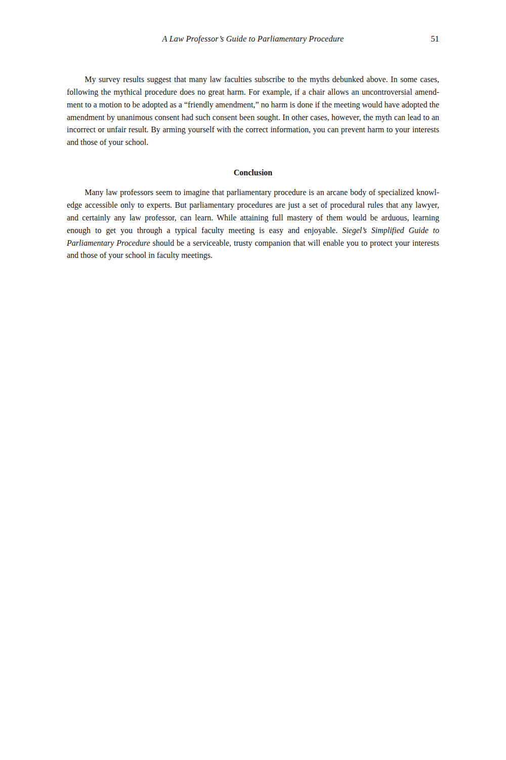A Law Professor’s Guide to Parliamentary Procedure 51
My survey results suggest that many law faculties subscribe to the myths debunked above. In some cases, following the mythical procedure does no great harm. For example, if a chair allows an uncontroversial amendment to a motion to be adopted as a “friendly amendment,” no harm is done if the meeting would have adopted the amendment by unanimous consent had such consent been sought. In other cases, however, the myth can lead to an incorrect or unfair result. By arming yourself with the correct information, you can prevent harm to your interests and those of your school.
Conclusion
Many law professors seem to imagine that parliamentary procedure is an arcane body of specialized knowledge accessible only to experts. But parliamentary procedures are just a set of procedural rules that any lawyer, and certainly any law professor, can learn. While attaining full mastery of them would be arduous, learning enough to get you through a typical faculty meeting is easy and enjoyable. Siegel’s Simplified Guide to Parliamentary Procedure should be a serviceable, trusty companion that will enable you to protect your interests and those of your school in faculty meetings.